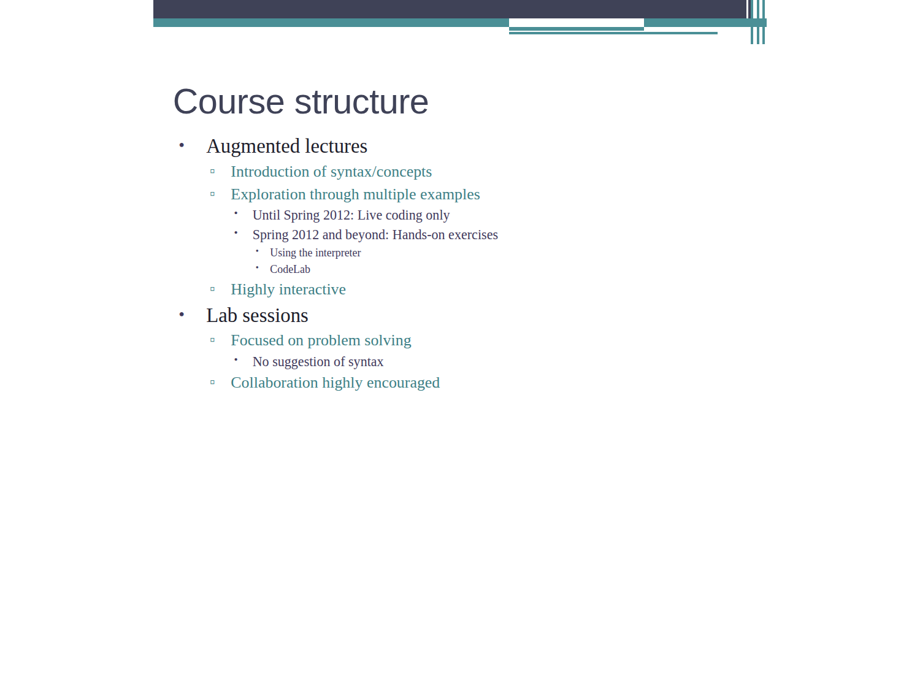Course structure
Augmented lectures
Introduction of syntax/concepts
Exploration through multiple examples
Until Spring 2012: Live coding only
Spring 2012 and beyond: Hands-on exercises
Using the interpreter
CodeLab
Highly interactive
Lab sessions
Focused on problem solving
No suggestion of syntax
Collaboration highly encouraged